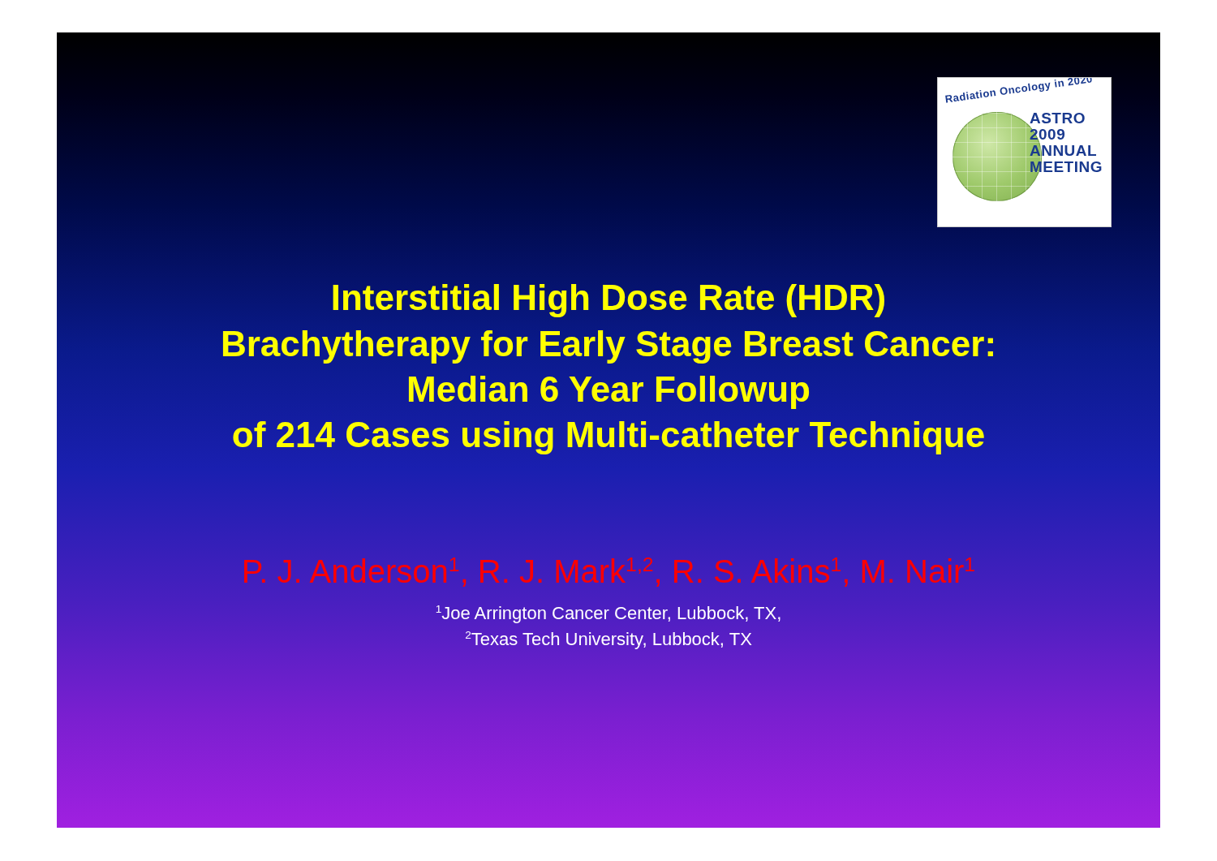Radiation Oncology in 2020
ASTRO
2009
ANNUAL
MEETING
Interstitial High Dose Rate (HDR)
Brachytherapy for Early Stage Breast Cancer:
Median 6 Year Followup
of 214 Cases using Multi-catheter Technique
P. J. Anderson1, R. J. Mark1,2, R. S. Akins1, M. Nair1
1Joe Arrington Cancer Center, Lubbock, TX,
2Texas Tech University, Lubbock, TX